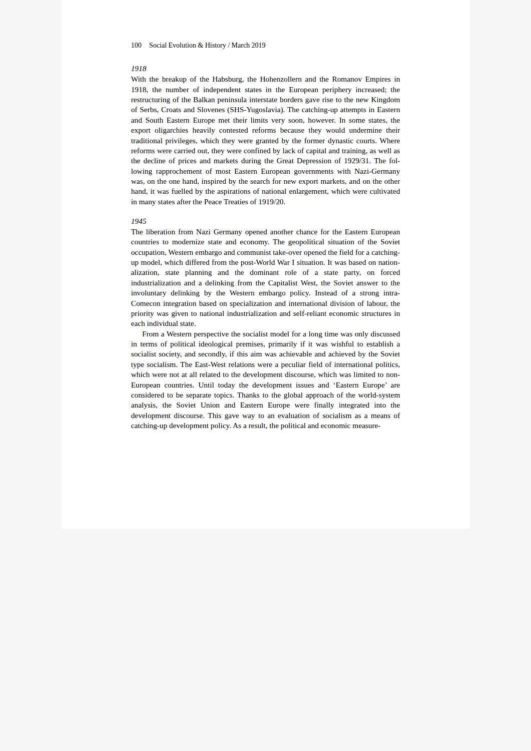100 Social Evolution & History / March 2019
1918
With the breakup of the Habsburg, the Hohenzollern and the Roma­nov Empires in 1918, the number of independent states in the Europe­an periphery increased; the restructuring of the Balkan peninsula inter­state borders gave rise to the new Kingdom of Serbs, Croats and Slo­venes (SHS-Yugoslavia). The catching-up attempts in Eastern and South Eastern Europe met their limits very soon, however. In some states, the export oligarchies heavily contested reforms because they would undermine their traditional privileges, which they were granted by the former dynastic courts. Where reforms were carried out, they were confined by lack of capital and training, as well as the decline of prices and markets during the Great Depression of 1929/31. The fol­lowing rapprochement of most Eastern European governments with Nazi-Germany was, on the one hand, inspired by the search for new export markets, and on the other hand, it was fuelled by the aspirations of national enlargement, which were cultivated in many states after the Peace Treaties of 1919/20.
1945
The liberation from Nazi Germany opened another chance for the Eas­tern European countries to modernize state and economy. The geopo­litical situation of the Soviet occupation, Western embargo and com­munist take-over opened the field for a catching-up model, which differed from the post-World War I situation. It was based on nation­alization, state planning and the dominant role of a state party, on forced industrialization and a delinking from the Capitalist West, the Soviet answer to the involuntary delinking by the Western embargo policy. Instead of a strong intra-Comecon integration based on spe­cialization and international division of labour, the priority was given to national industrialization and self-reliant economic structures in each individual state.
From a Western perspective the socialist model for a long time was only discussed in terms of political ideological premises, primarily if it was wishful to establish a socialist society, and secondly, if this aim was achievable and achieved by the Soviet type socialism. The East-West relations were a peculiar field of international politics, which were not at all related to the development discourse, which was limited to non-European countries. Until today the development issues and ‘Eas­tern Europe’ are considered to be separate topics. Thanks to the global approach of the world-system analysis, the Soviet Union and Eastern Europe were finally integrated into the development discourse. This gave way to an evaluation of socialism as a means of catching-up de­velopment policy. As a result, the political and economic measure-